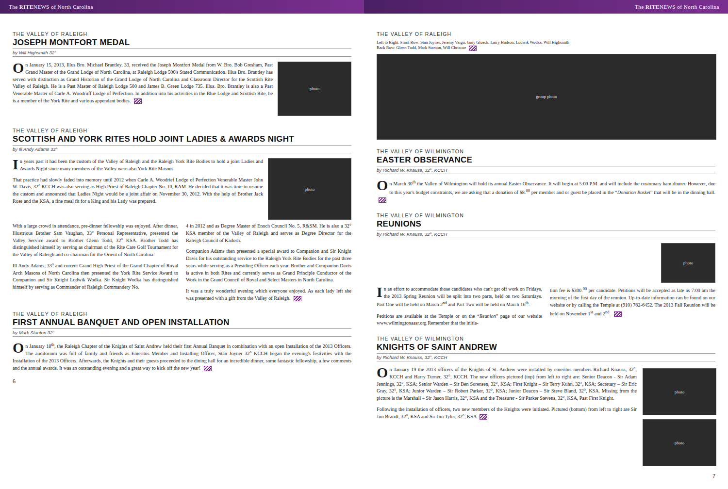The RITENEWS of North Carolina
THE VALLEY OF RALEIGH
Joseph Montfort Medal
by Will Highsmith 32°
photo
On January 15, 2013, Illus Bro. Michael Brantley, 33, received the Joseph Montfort Medal from W. Bro. Bob Gresham, Past Grand Master of the Grand Lodge of North Carolina, at Raleigh Lodge 500's Stated Communication. Illus Bro. Brantley has served with distinction as Grand Historian of the Grand Lodge of North Carolina and Classroom Director for the Scottish Rite Valley of Raleigh. He is a Past Master of Raleigh Lodge 500 and James B. Green Lodge 735. Illus. Bro. Brantley is also a Past Venerable Master of Carle A. Woodruff Lodge of Perfection. In addition into his activities in the Blue Lodge and Scottish Rite, he is a member of the York Rite and various appendant bodies.
THE VALLEY OF RALEIGH
Scottish and York Rites Hold Joint Ladies & Awards Night
by Ill Andy Adams 33°
photo
In years past it had been the custom of the Valley of Raleigh and the Raleigh York Rite Bodies to hold a joint Ladies and Awards Night since many members of the Valley were also York Rite Masons.
That practice had slowly faded into memory until 2012 when Carle A. Woodrief Lodge of Perfection Venerable Master John W. Davis, 32° KCCH was also serving as High Priest of Raleigh Chapter No. 10, RAM. He decided that it was time to resume the custom and announced that Ladies Night would be a joint affair on November 30, 2012. With the help of Brother Jack Rose and the KSA, a fine meal fit for a King and his Lady was prepared.
With a large crowd in attendance, pre-dinner fellowship was enjoyed. After dinner, Illustrious Brother Sam Vaughan, 33° Personal Representative, presented the Valley Service award to Brother Glenn Todd, 32° KSA. Brother Todd has distinguished himself by serving as chairman of the Rite Care Golf Tournament for the Valley of Raleigh and co-chairman for the Orient of North Carolina.
Ill Andy Adams, 33° and current Grand High Priest of the Grand Chapter of Royal Arch Masons of North Carolina then presented the York Rite Service Award to Companion and Sir Knight Ludwik Wodka. Sir Knight Wodka has distinguished himself by serving as Commander of Raleigh Commandery No.
4 in 2012 and as Degree Master of Enoch Council No. 5, R&SM. He is also a 32° KSA member of the Valley of Raleigh and serves as Degree Director for the Raleigh Council of Kadosh.
Companion Adams then presented a special award to Companion and Sir Knight Davis for his outstanding service to the Raleigh York Rite Bodies for the past three years while serving as a Presiding Officer each year. Brother and Companion Davis is active in both Rites and currently serves as Grand Principle Conductor of the Work in the Grand Council of Royal and Select Masters in North Carolina.
It was a truly wonderful evening which everyone enjoyed. As each lady left she was presented with a gift from the Valley of Raleigh.
THE VALLEY OF RALEIGH
First Annual Banquet and Open Installation
by Mark Stanton 32°
On January 18th, the Raleigh Chapter of the Knights of Saint Andrew held their first Annual Banquet in combination with an open Installation of the 2013 Officers. The auditorium was full of family and friends as Emeritus Member and Installing Officer, Stan Joyner 32° KCCH began the evening's festivities with the Installation of the 2013 Officers. Afterwards, the Knights and their guests proceeded to the dining hall for an incredible dinner, some fantastic fellowship, a few comments and the annual awards. It was an outstanding evening and a great way to kick off the new year!
6
The RITENEWS of North Carolina
THE VALLEY OF RALEIGH
Left to Right. Front Row: Stan Joyner, Jeremy Vargo, Gary Glueck, Larry Hudson, Ludwik Wodka, Will Highsmith
Back Row: Glenn Todd, Mark Stanton, Will Chriscoe
group photo
THE VALLEY OF WILMINGTON
Easter Observance
by Richard W. Knauss, 32°, KCCH
On March 30th the Valley of Wilmington will hold its annual Easter Observance. It will begin at 5:00 P.M. and will include the customary ham dinner. However, due to this year's budget constraints, we are asking that a donation of $8.00 per member and or guest be placed in the “Donation Basket” that will be in the dinning hall.
THE VALLEY OF WILMINGTON
Reunions
by Richard W. Knauss, 32°, KCCH
photo
In an effort to accommodate those candidates who can't get off work on Fridays, the 2013 Spring Reunion will be split into two parts, held on two Saturdays. Part One will be held on March 2nd and Part Two will be held on March 16th.
Petitions are available at the Temple or on the “Reunion” page of our website www.wilmingtonaasr.org Remember that the initia-
tion fee is $300.00 per candidate. Petitions will be accepted as late as 7:00 am the morning of the first day of the reunion. Up-to-date information can be found on our website or by calling the Temple at (910) 762-6452. The 2013 Fall Reunion will be held on November 1st and 2nd.
THE VALLEY OF WILMINGTON
Knights of Saint Andrew
by Richard W. Knauss, 32°, KCCH
photo
photo
On January 19 the 2013 officers of the Knights of St. Andrew were installed by emeritus members Richard Knauss, 32°, KCCH and Harry Turner, 32°, KCCH. The new officers pictured (top) from left to right are: Senior Deacon - Sir Adam Jennings, 32°, KSA; Senior Warden – Sir Ben Sorensen, 32°, KSA; First Knight – Sir Terry Kuhn, 32°, KSA; Secretary – Sir Eric Gray, 32°, KSA; Junior Warden – Sir Robert Parker, 32°, KSA; Junior Deacon – Sir Steve Bland, 32°, KSA. Missing from the picture is the Marshall – Sir Jason Harris, 32°, KSA and the Treasurer - Sir Parker Stevens, 32°, KSA, Past First Knight.
Following the installation of officers, two new members of the Knights were initiated. Pictured (bottom) from left to right are Sir Jim Brandt, 32°, KSA and Sir Jim Tyler, 32°, KSA
7